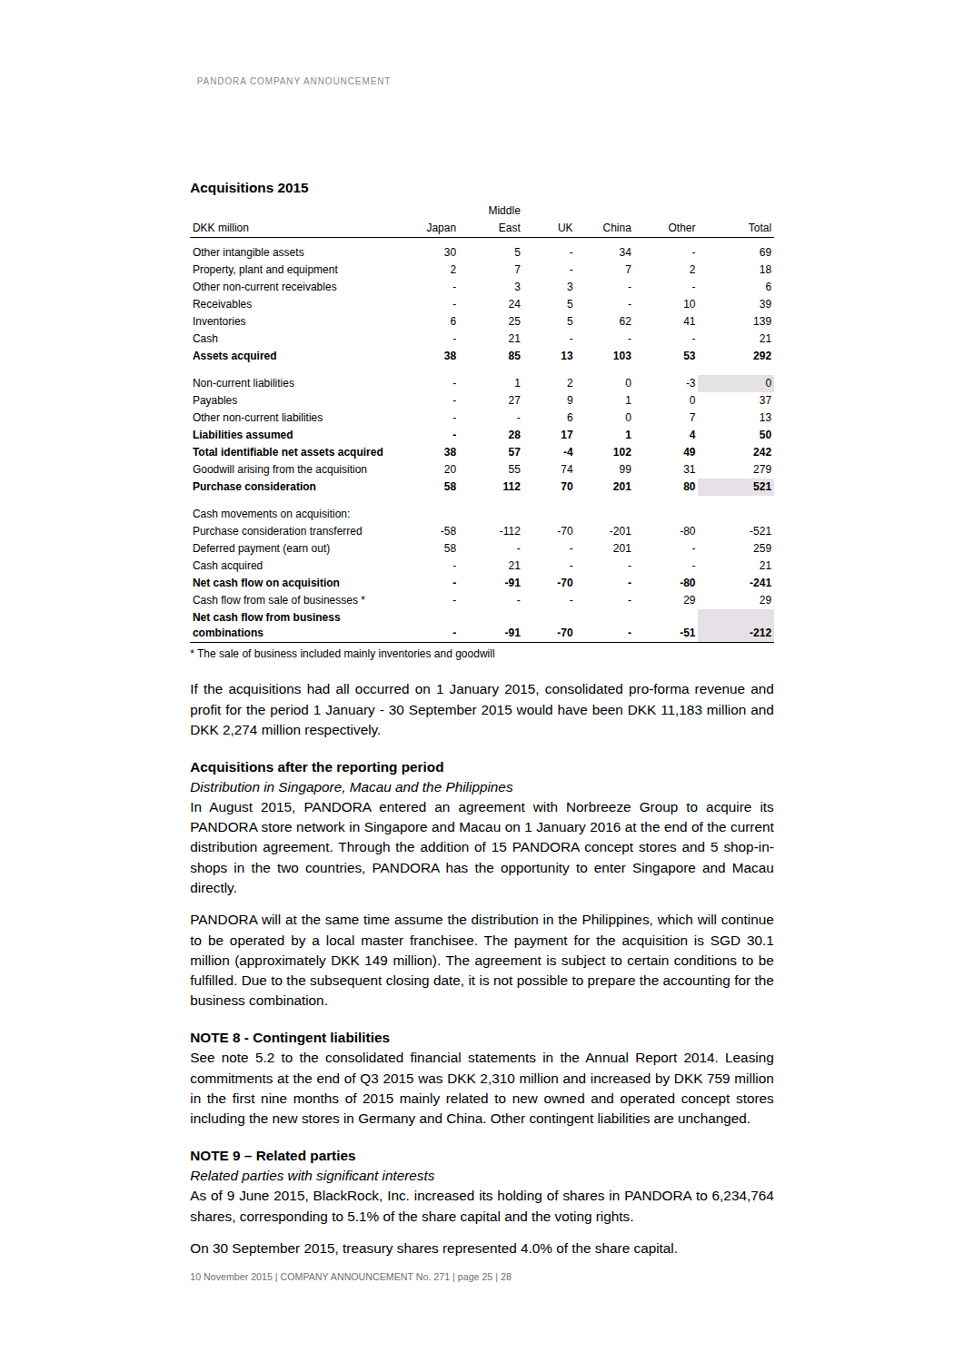PANDORA COMPANY ANNOUNCEMENT
Acquisitions 2015
| | | Middle | | | | |
| --- | --- | --- | --- | --- | --- | --- |
| DKK million | Japan | East | UK | China | Other | Total |
| Other intangible assets | 30 | 5 | - | 34 | - | 69 |
| Property, plant and equipment | 2 | 7 | - | 7 | 2 | 18 |
| Other non-current receivables | - | 3 | 3 | - | - | 6 |
| Receivables | - | 24 | 5 | - | 10 | 39 |
| Inventories | 6 | 25 | 5 | 62 | 41 | 139 |
| Cash | - | 21 | - | - | - | 21 |
| Assets acquired | 38 | 85 | 13 | 103 | 53 | 292 |
| Non-current liabilities | - | 1 | 2 | 0 | -3 | 0 |
| Payables | - | 27 | 9 | 1 | 0 | 37 |
| Other non-current liabilities | - | - | 6 | 0 | 7 | 13 |
| Liabilities assumed | - | 28 | 17 | 1 | 4 | 50 |
| Total identifiable net assets acquired | 38 | 57 | -4 | 102 | 49 | 242 |
| Goodwill arising from the acquisition | 20 | 55 | 74 | 99 | 31 | 279 |
| Purchase consideration | 58 | 112 | 70 | 201 | 80 | 521 |
| Cash movements on acquisition: | | | | | | |
| Purchase consideration transferred | -58 | -112 | -70 | -201 | -80 | -521 |
| Deferred payment (earn out) | 58 | - | - | 201 | - | 259 |
| Cash acquired | - | 21 | - | - | - | 21 |
| Net cash flow on acquisition | - | -91 | -70 | - | -80 | -241 |
| Cash flow from sale of businesses * | - | - | - | - | 29 | 29 |
| Net cash flow from business combinations | - | -91 | -70 | - | -51 | -212 |
* The sale of business included mainly inventories and goodwill
If the acquisitions had all occurred on 1 January 2015, consolidated pro-forma revenue and profit for the period 1 January - 30 September 2015 would have been DKK 11,183 million and DKK 2,274 million respectively.
Acquisitions after the reporting period
Distribution in Singapore, Macau and the Philippines
In August 2015, PANDORA entered an agreement with Norbreeze Group to acquire its PANDORA store network in Singapore and Macau on 1 January 2016 at the end of the current distribution agreement. Through the addition of 15 PANDORA concept stores and 5 shop-in-shops in the two countries, PANDORA has the opportunity to enter Singapore and Macau directly.
PANDORA will at the same time assume the distribution in the Philippines, which will continue to be operated by a local master franchisee. The payment for the acquisition is SGD 30.1 million (approximately DKK 149 million). The agreement is subject to certain conditions to be fulfilled. Due to the subsequent closing date, it is not possible to prepare the accounting for the business combination.
NOTE 8 - Contingent liabilities
See note 5.2 to the consolidated financial statements in the Annual Report 2014. Leasing commitments at the end of Q3 2015 was DKK 2,310 million and increased by DKK 759 million in the first nine months of 2015 mainly related to new owned and operated concept stores including the new stores in Germany and China. Other contingent liabilities are unchanged.
NOTE 9 – Related parties
Related parties with significant interests
As of 9 June 2015, BlackRock, Inc. increased its holding of shares in PANDORA to 6,234,764 shares, corresponding to 5.1% of the share capital and the voting rights.
On 30 September 2015, treasury shares represented 4.0% of the share capital.
10 November 2015 | COMPANY ANNOUNCEMENT No. 271 | page 25 | 28